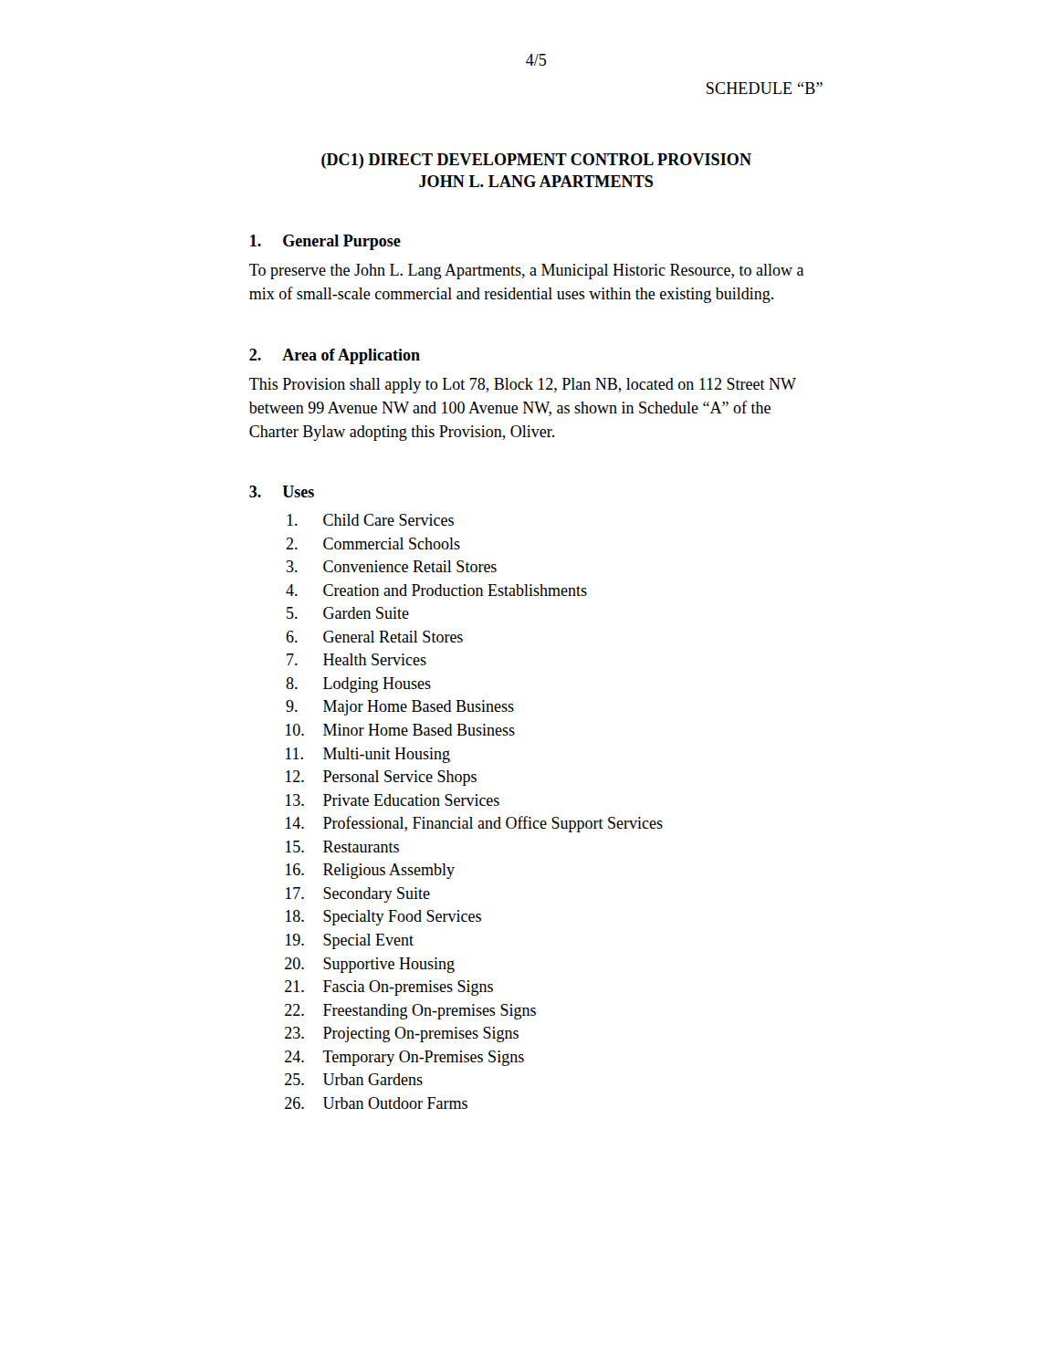4/5
SCHEDULE “B”
(DC1) DIRECT DEVELOPMENT CONTROL PROVISIONJOHN L. LANG APARTMENTS
1. General Purpose
To preserve the John L. Lang Apartments, a Municipal Historic Resource, to allow a mix of small-scale commercial and residential uses within the existing building.
2. Area of Application
This Provision shall apply to Lot 78, Block 12, Plan NB, located on 112 Street NW between 99 Avenue NW and 100 Avenue NW, as shown in Schedule “A” of the Charter Bylaw adopting this Provision, Oliver.
3. Uses
Child Care Services
Commercial Schools
Convenience Retail Stores
Creation and Production Establishments
Garden Suite
General Retail Stores
Health Services
Lodging Houses
Major Home Based Business
Minor Home Based Business
Multi-unit Housing
Personal Service Shops
Private Education Services
Professional, Financial and Office Support Services
Restaurants
Religious Assembly
Secondary Suite
Specialty Food Services
Special Event
Supportive Housing
Fascia On-premises Signs
Freestanding On-premises Signs
Projecting On-premises Signs
Temporary On-Premises Signs
Urban Gardens
Urban Outdoor Farms